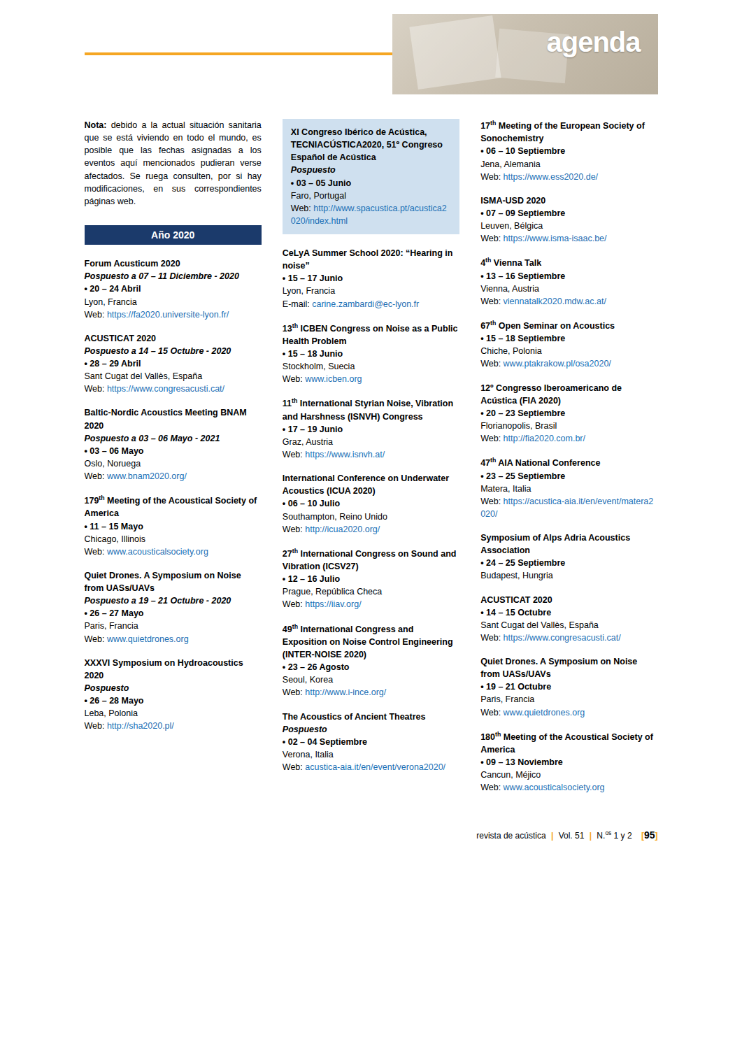agenda
Nota: debido a la actual situación sanitaria que se está viviendo en todo el mundo, es posible que las fechas asignadas a los eventos aquí mencionados pudieran verse afectados. Se ruega consulten, por si hay modificaciones, en sus correspondientes páginas web.
Año 2020
Forum Acusticum 2020
Pospuesto a 07 – 11 Diciembre - 2020
20 – 24 Abril
Lyon, Francia
Web: https://fa2020.universite-lyon.fr/
ACUSTICAT 2020
Pospuesto a 14 – 15 Octubre - 2020
28 – 29 Abril
Sant Cugat del Vallès, España
Web: https://www.congresacusti.cat/
Baltic-Nordic Acoustics Meeting BNAM 2020
Pospuesto a 03 – 06 Mayo - 2021
03 – 06 Mayo
Oslo, Noruega
Web: www.bnam2020.org/
179th Meeting of the Acoustical Society of America
11 – 15 Mayo
Chicago, Illinois
Web: www.acousticalsociety.org
Quiet Drones. A Symposium on Noise from UASs/UAVs
Pospuesto a 19 – 21 Octubre - 2020
26 – 27 Mayo
Paris, Francia
Web: www.quietdrones.org
XXXVI Symposium on Hydroacoustics 2020
Pospuesto
26 – 28 Mayo
Leba, Polonia
Web: http://sha2020.pl/
XI Congreso Ibérico de Acústica, TECNIACÚSTICA2020, 51º Congreso Español de Acústica
Pospuesto
03 – 05 Junio
Faro, Portugal
Web: http://www.spacustica.pt/acustica2020/index.html
CeLyA Summer School 2020: “Hearing in noise”
15 – 17 Junio
Lyon, Francia
E-mail: carine.zambardi@ec-lyon.fr
13th ICBEN Congress on Noise as a Public Health Problem
15 – 18 Junio
Stockholm, Suecia
Web: www.icben.org
11th International Styrian Noise, Vibration and Harshness (ISNVH) Congress
17 – 19 Junio
Graz, Austria
Web: https://www.isnvh.at/
International Conference on Underwater Acoustics (ICUA 2020)
06 – 10 Julio
Southampton, Reino Unido
Web: http://icua2020.org/
27th International Congress on Sound and Vibration (ICSV27)
12 – 16 Julio
Prague, República Checa
Web: https://iiav.org/
49th International Congress and Exposition on Noise Control Engineering (INTER-NOISE 2020)
23 – 26 Agosto
Seoul, Korea
Web: http://www.i-ince.org/
The Acoustics of Ancient Theatres
Pospuesto
02 – 04 Septiembre
Verona, Italia
Web: acustica-aia.it/en/event/verona2020/
17th Meeting of the European Society of Sonochemistry
06 – 10 Septiembre
Jena, Alemania
Web: https://www.ess2020.de/
ISMA-USD 2020
07 – 09 Septiembre
Leuven, Bélgica
Web: https://www.isma-isaac.be/
4th Vienna Talk
13 – 16 Septiembre
Vienna, Austria
Web: viennatalk2020.mdw.ac.at/
67th Open Seminar on Acoustics
15 – 18 Septiembre
Chiche, Polonia
Web: www.ptakrakow.pl/osa2020/
12º Congresso Iberoamericano de Acústica (FIA 2020)
20 – 23 Septiembre
Florianopolis, Brasil
Web: http://fia2020.com.br/
47th AIA National Conference
23 – 25 Septiembre
Matera, Italia
Web: https://acustica-aia.it/en/event/matera2020/
Symposium of Alps Adria Acoustics Association
24 – 25 Septiembre
Budapest, Hungria
ACUSTICAT 2020
14 – 15 Octubre
Sant Cugat del Vallès, España
Web: https://www.congresacusti.cat/
Quiet Drones. A Symposium on Noise from UASs/UAVs
19 – 21 Octubre
Paris, Francia
Web: www.quietdrones.org
180th Meeting of the Acoustical Society of America
09 – 13 Noviembre
Cancun, Méjico
Web: www.acousticalsociety.org
revista de acústica | Vol. 51 | N.os 1 y 2 [95]